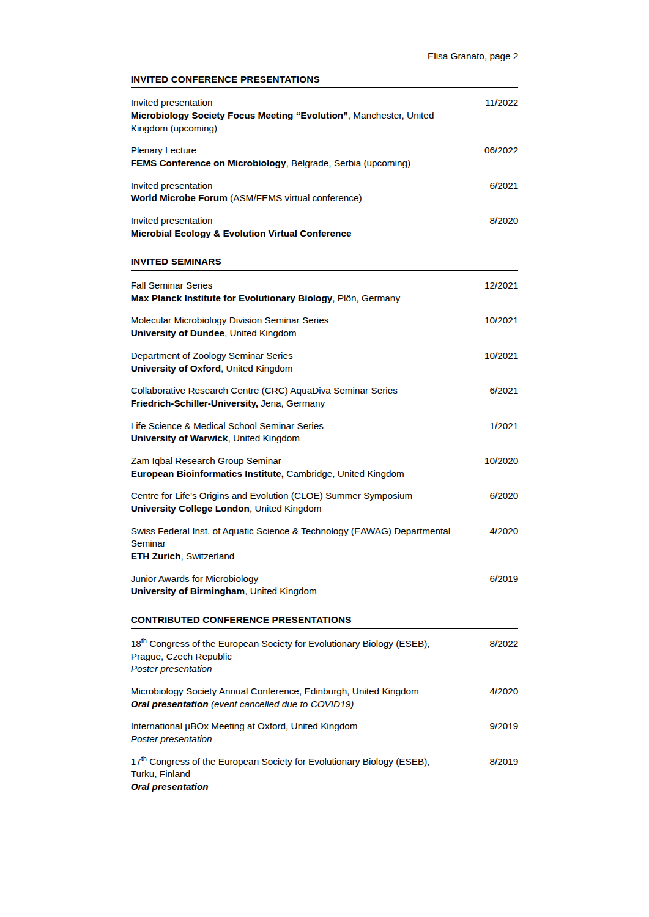Elisa Granato, page 2
Invited Conference Presentations
| Invited presentation Microbiology Society Focus Meeting “Evolution” , Manchester, United Kingdom (upcoming) | 11/2022 |
| Plenary Lecture FEMS Conference on Microbiology , Belgrade, Serbia (upcoming) | 06/2022 |
| Invited presentation World Microbe Forum (ASM/FEMS virtual conference) | 6/2021 |
| Invited presentation Microbial Ecology & Evolution Virtual Conference | 8/2020 |
Invited Seminars
| Fall Seminar Series Max Planck Institute for Evolutionary Biology , Plön, Germany | 12/2021 |
| Molecular Microbiology Division Seminar Series University of Dundee , United Kingdom | 10/2021 |
| Department of Zoology Seminar Series University of Oxford , United Kingdom | 10/2021 |
| Collaborative Research Centre (CRC) AquaDiva Seminar Series Friedrich-Schiller-University, Jena, Germany | 6/2021 |
| Life Science & Medical School Seminar Series University of Warwick , United Kingdom | 1/2021 |
| Zam Iqbal Research Group Seminar European Bioinformatics Institute, Cambridge, United Kingdom | 10/2020 |
| Centre for Life’s Origins and Evolution (CLOE) Summer Symposium University College London , United Kingdom | 6/2020 |
| Swiss Federal Inst. of Aquatic Science & Technology (EAWAG) Departmental Seminar ETH Zurich , Switzerland | 4/2020 |
| Junior Awards for Microbiology University of Birmingham , United Kingdom | 6/2019 |
Contributed Conference Presentations
| 18 th Congress of the European Society for Evolutionary Biology (ESEB), Prague, Czech Republic Poster presentation | 8/2022 |
| Microbiology Society Annual Conference, Edinburgh, United Kingdom Oral presentation (event cancelled due to COVID19) | 4/2020 |
| International µBOx Meeting at Oxford, United Kingdom Poster presentation | 9/2019 |
| 17 th Congress of the European Society for Evolutionary Biology (ESEB), Turku, Finland Oral presentation | 8/2019 |